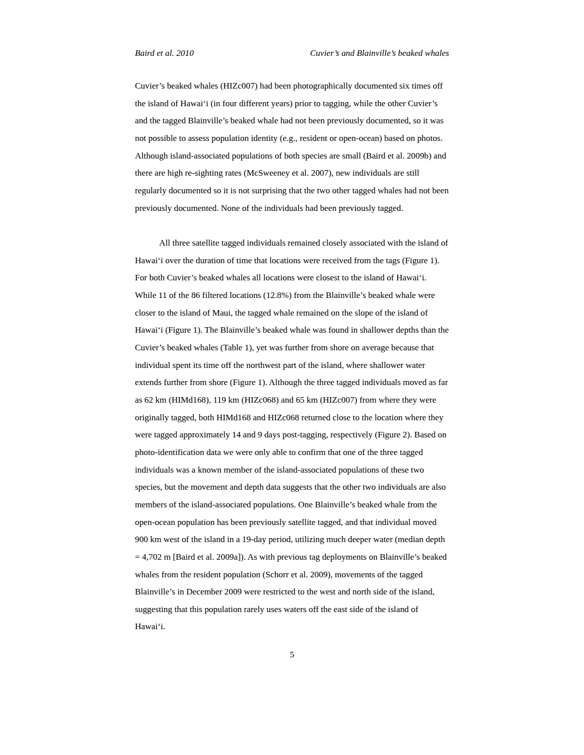Baird et al. 2010 Cuvier’s and Blainville’s beaked whales
Cuvier’s beaked whales (HIZc007) had been photographically documented six times off the island of Hawai‘i (in four different years) prior to tagging, while the other Cuvier’s and the tagged Blainville’s beaked whale had not been previously documented, so it was not possible to assess population identity (e.g., resident or open-ocean) based on photos. Although island-associated populations of both species are small (Baird et al. 2009b) and there are high re-sighting rates (McSweeney et al. 2007), new individuals are still regularly documented so it is not surprising that the two other tagged whales had not been previously documented. None of the individuals had been previously tagged.
All three satellite tagged individuals remained closely associated with the island of Hawai‘i over the duration of time that locations were received from the tags (Figure 1). For both Cuvier’s beaked whales all locations were closest to the island of Hawai‘i. While 11 of the 86 filtered locations (12.8%) from the Blainville’s beaked whale were closer to the island of Maui, the tagged whale remained on the slope of the island of Hawai‘i (Figure 1). The Blainville’s beaked whale was found in shallower depths than the Cuvier’s beaked whales (Table 1), yet was further from shore on average because that individual spent its time off the northwest part of the island, where shallower water extends further from shore (Figure 1). Although the three tagged individuals moved as far as 62 km (HIMd168), 119 km (HIZc068) and 65 km (HIZc007) from where they were originally tagged, both HIMd168 and HIZc068 returned close to the location where they were tagged approximately 14 and 9 days post-tagging, respectively (Figure 2). Based on photo-identification data we were only able to confirm that one of the three tagged individuals was a known member of the island-associated populations of these two species, but the movement and depth data suggests that the other two individuals are also members of the island-associated populations. One Blainville’s beaked whale from the open-ocean population has been previously satellite tagged, and that individual moved 900 km west of the island in a 19-day period, utilizing much deeper water (median depth = 4,702 m [Baird et al. 2009a]). As with previous tag deployments on Blainville’s beaked whales from the resident population (Schorr et al. 2009), movements of the tagged Blainville’s in December 2009 were restricted to the west and north side of the island, suggesting that this population rarely uses waters off the east side of the island of Hawai‘i.
5